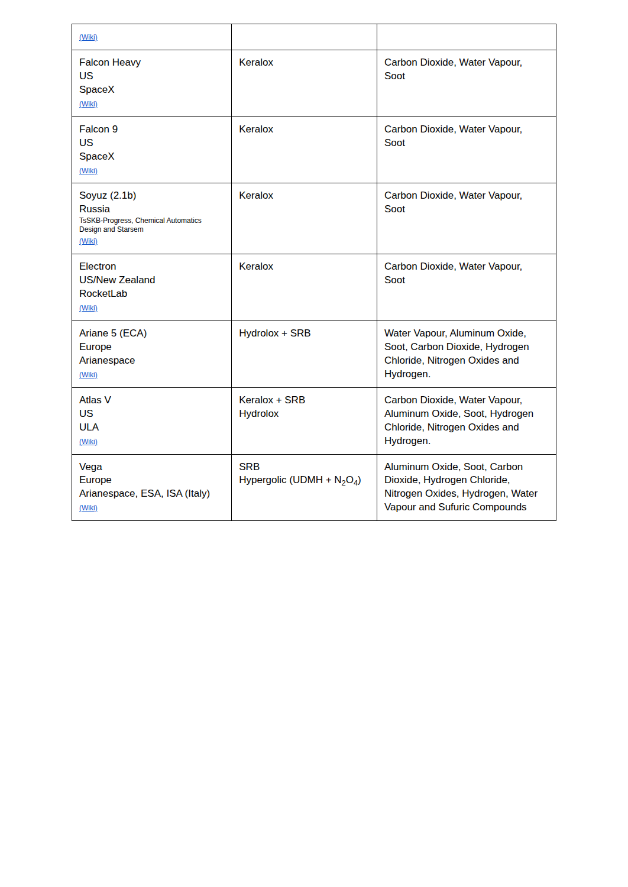| (Wiki) | | |
| Falcon Heavy US SpaceX (Wiki) | Keralox | Carbon Dioxide, Water Vapour, Soot |
| Falcon 9 US SpaceX (Wiki) | Keralox | Carbon Dioxide, Water Vapour, Soot |
| Soyuz (2.1b) Russia TsSKB-Progress, Chemical Automatics Design and Starsem (Wiki) | Keralox | Carbon Dioxide, Water Vapour, Soot |
| Electron US/New Zealand RocketLab (Wiki) | Keralox | Carbon Dioxide, Water Vapour, Soot |
| Ariane 5 (ECA) Europe Arianespace (Wiki) | Hydrolox + SRB | Water Vapour, Aluminum Oxide, Soot, Carbon Dioxide, Hydrogen Chloride, Nitrogen Oxides and Hydrogen. |
| Atlas V US ULA (Wiki) | Keralox + SRB Hydrolox | Carbon Dioxide, Water Vapour, Aluminum Oxide, Soot, Hydrogen Chloride, Nitrogen Oxides and Hydrogen. |
| Vega Europe Arianespace, ESA, ISA (Italy) (Wiki) | SRB Hypergolic (UDMH + N 2 O 4 ) | Aluminum Oxide, Soot, Carbon Dioxide, Hydrogen Chloride, Nitrogen Oxides, Hydrogen, Water Vapour and Sufuric Compounds |